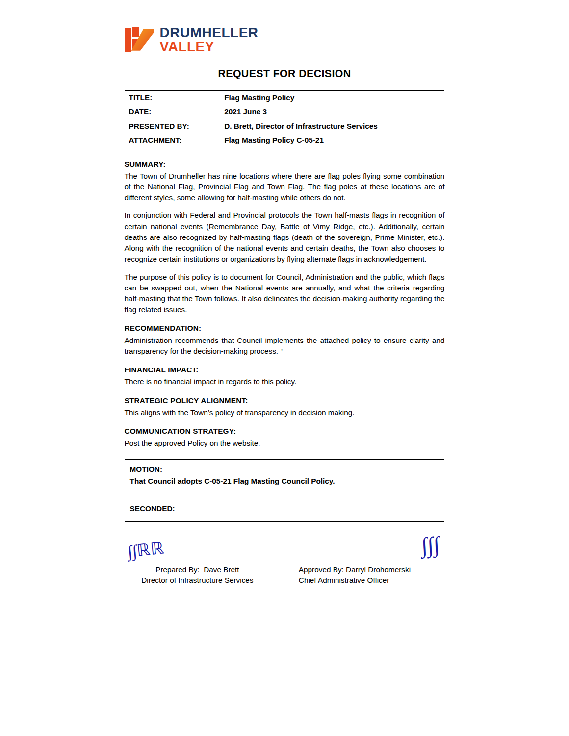DRUMHELLER
VALLEY
REQUEST FOR DECISION
| TITLE: | Flag Masting Policy |
| DATE: | 2021 June 3 |
| PRESENTED BY: | D. Brett, Director of Infrastructure Services |
| ATTACHMENT: | Flag Masting Policy C-05-21 |
SUMMARY:
The Town of Drumheller has nine locations where there are flag poles flying some combination of the National Flag, Provincial Flag and Town Flag. The flag poles at these locations are of different styles, some allowing for half-masting while others do not.
In conjunction with Federal and Provincial protocols the Town half-masts flags in recognition of certain national events (Remembrance Day, Battle of Vimy Ridge, etc.). Additionally, certain deaths are also recognized by half-masting flags (death of the sovereign, Prime Minister, etc.). Along with the recognition of the national events and certain deaths, the Town also chooses to recognize certain institutions or organizations by flying alternate flags in acknowledgement.
The purpose of this policy is to document for Council, Administration and the public, which flags can be swapped out, when the National events are annually, and what the criteria regarding half-masting that the Town follows. It also delineates the decision-making authority regarding the flag related issues.
RECOMMENDATION:
Administration recommends that Council implements the attached policy to ensure clarity and transparency for the decision-making process.'
FINANCIAL IMPACT:
There is no financial impact in regards to this policy.
STRATEGIC POLICY ALIGNMENT:
This aligns with the Town’s policy of transparency in decision making.
COMMUNICATION STRATEGY:
Post the approved Policy on the website.
MOTION:
That Council adopts C-05-21 Flag Masting Council Policy.
SECONDED:
∫∫ℝℝ
Prepared By: Dave Brett Director of Infrastructure Services
∫∫∫
Approved By: Darryl Drohomerski Chief Administrative Officer